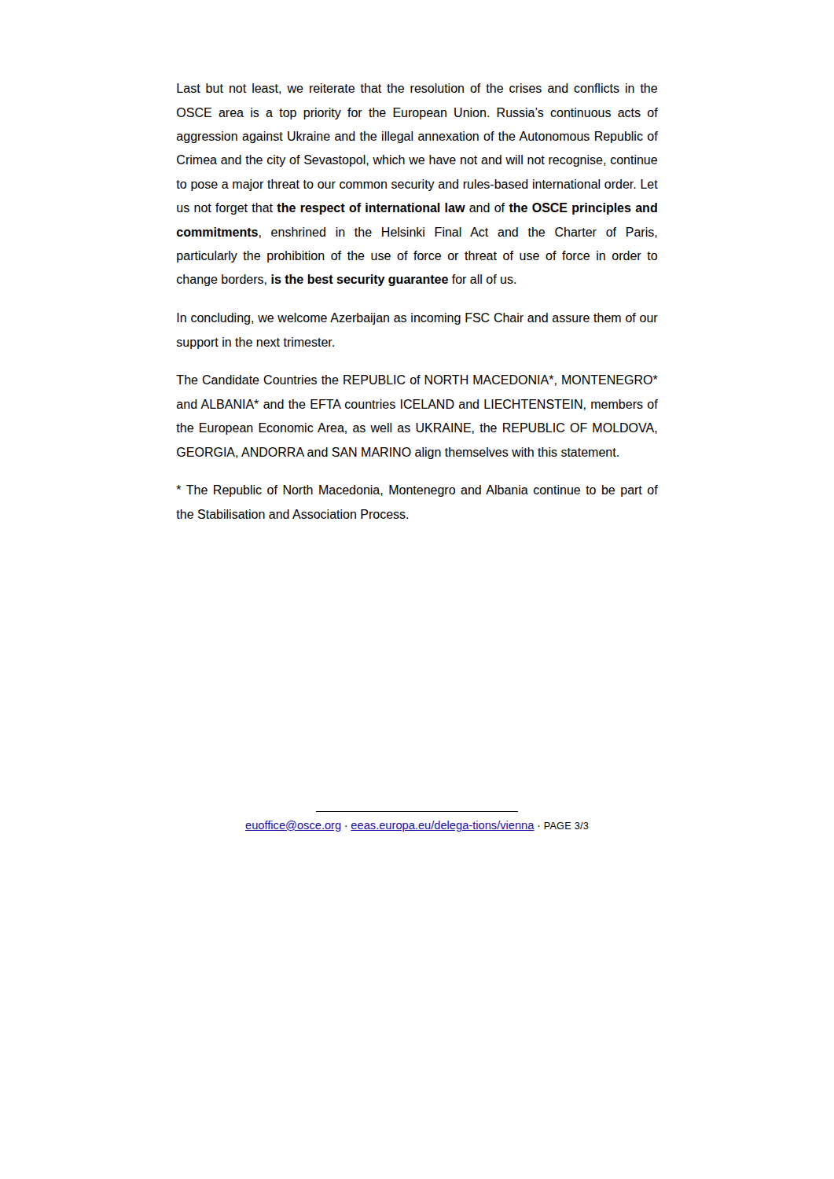Last but not least, we reiterate that the resolution of the crises and conflicts in the OSCE area is a top priority for the European Union. Russia’s continuous acts of aggression against Ukraine and the illegal annexation of the Autonomous Republic of Crimea and the city of Sevastopol, which we have not and will not recognise, continue to pose a major threat to our common security and rules-based international order. Let us not forget that the respect of international law and of the OSCE principles and commitments, enshrined in the Helsinki Final Act and the Charter of Paris, particularly the prohibition of the use of force or threat of use of force in order to change borders, is the best security guarantee for all of us.
In concluding, we welcome Azerbaijan as incoming FSC Chair and assure them of our support in the next trimester.
The Candidate Countries the REPUBLIC of NORTH MACEDONIA*, MONTENEGRO* and ALBANIA* and the EFTA countries ICELAND and LIECHTENSTEIN, members of the European Economic Area, as well as UKRAINE, the REPUBLIC OF MOLDOVA, GEORGIA, ANDORRA and SAN MARINO align themselves with this statement.
* The Republic of North Macedonia, Montenegro and Albania continue to be part of the Stabilisation and Association Process.
euoffice@osce.org·eeas.europa.eu/delega-tions/vienna·PAGE 3/3